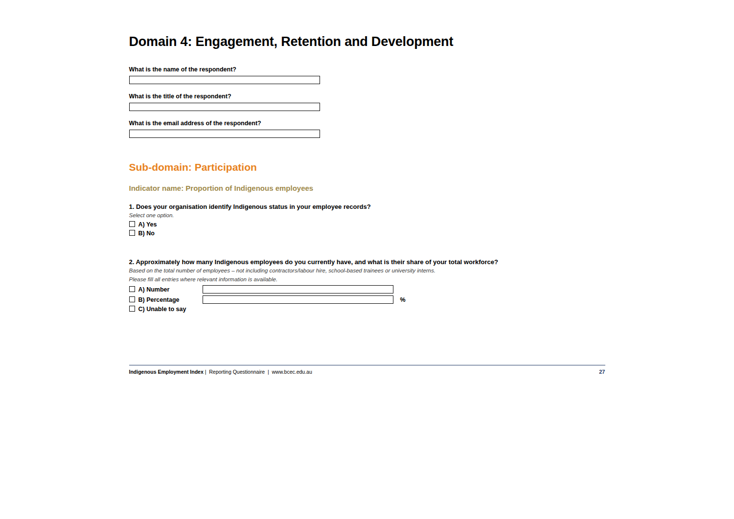Domain 4: Engagement, Retention and Development
What is the name of the respondent?
What is the title of the respondent?
What is the email address of the respondent?
Sub-domain: Participation
Indicator name: Proportion of Indigenous employees
1. Does your organisation identify Indigenous status in your employee records?
Select one option.
A) Yes
B) No
2. Approximately how many Indigenous employees do you currently have, and what is their share of your total workforce?
Based on the total number of employees – not including contractors/labour hire, school-based trainees or university interns.
Please fill all entries where relevant information is available.
A) Number
B) Percentage %
C) Unable to say
Indigenous Employment Index | Reporting Questionnaire | www.bcec.edu.au
27